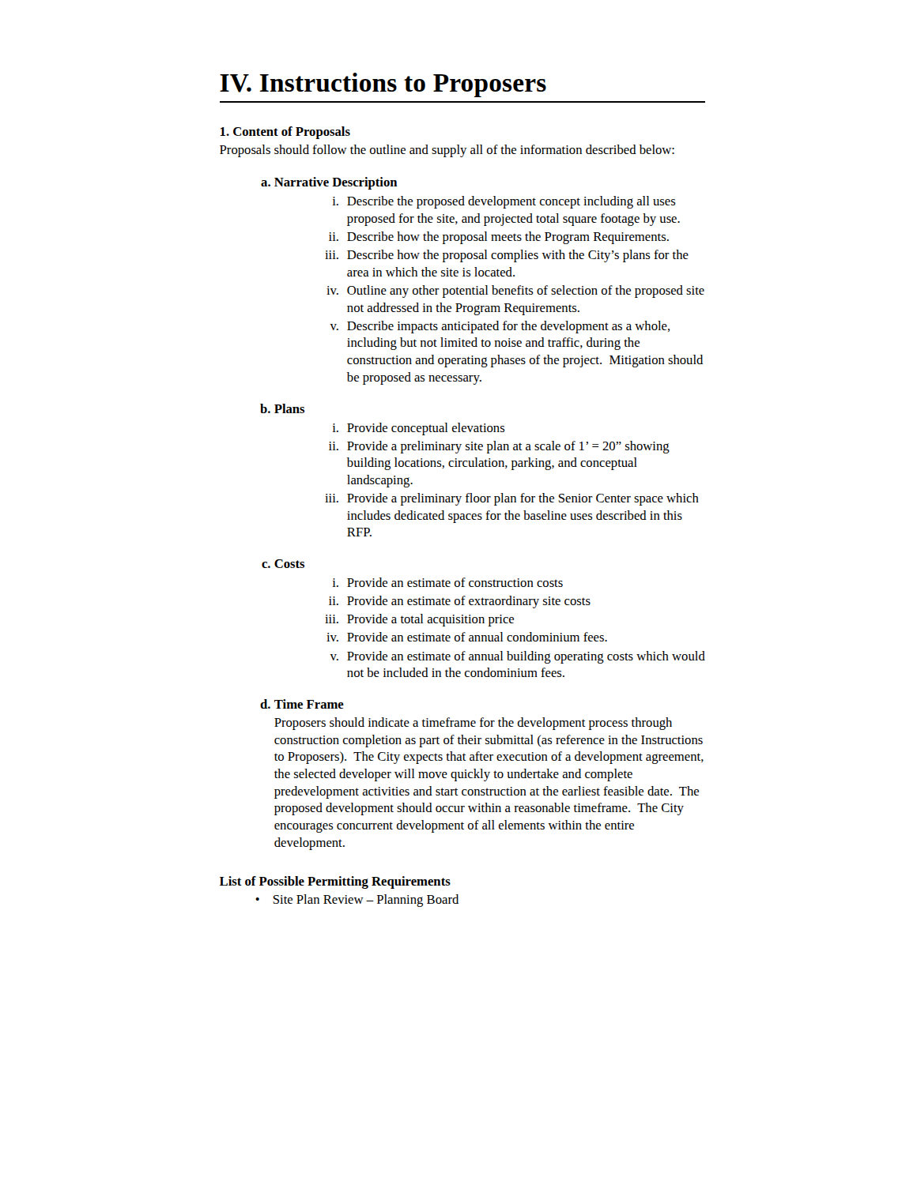IV. Instructions to Proposers
1. Content of Proposals
Proposals should follow the outline and supply all of the information described below:
Narrative Description
Describe the proposed development concept including all uses proposed for the site, and projected total square footage by use.
Describe how the proposal meets the Program Requirements.
Describe how the proposal complies with the City’s plans for the area in which the site is located.
Outline any other potential benefits of selection of the proposed site not addressed in the Program Requirements.
Describe impacts anticipated for the development as a whole, including but not limited to noise and traffic, during the construction and operating phases of the project. Mitigation should be proposed as necessary.
Plans
Provide conceptual elevations
Provide a preliminary site plan at a scale of 1’ = 20” showing building locations, circulation, parking, and conceptual landscaping.
Provide a preliminary floor plan for the Senior Center space which includes dedicated spaces for the baseline uses described in this RFP.
Costs
Provide an estimate of construction costs
Provide an estimate of extraordinary site costs
Provide a total acquisition price
Provide an estimate of annual condominium fees.
Provide an estimate of annual building operating costs which would not be included in the condominium fees.
Time Frame
Proposers should indicate a timeframe for the development process through construction completion as part of their submittal (as reference in the Instructions to Proposers). The City expects that after execution of a development agreement, the selected developer will move quickly to undertake and complete predevelopment activities and start construction at the earliest feasible date. The proposed development should occur within a reasonable timeframe. The City encourages concurrent development of all elements within the entire development.
List of Possible Permitting Requirements
Site Plan Review – Planning Board